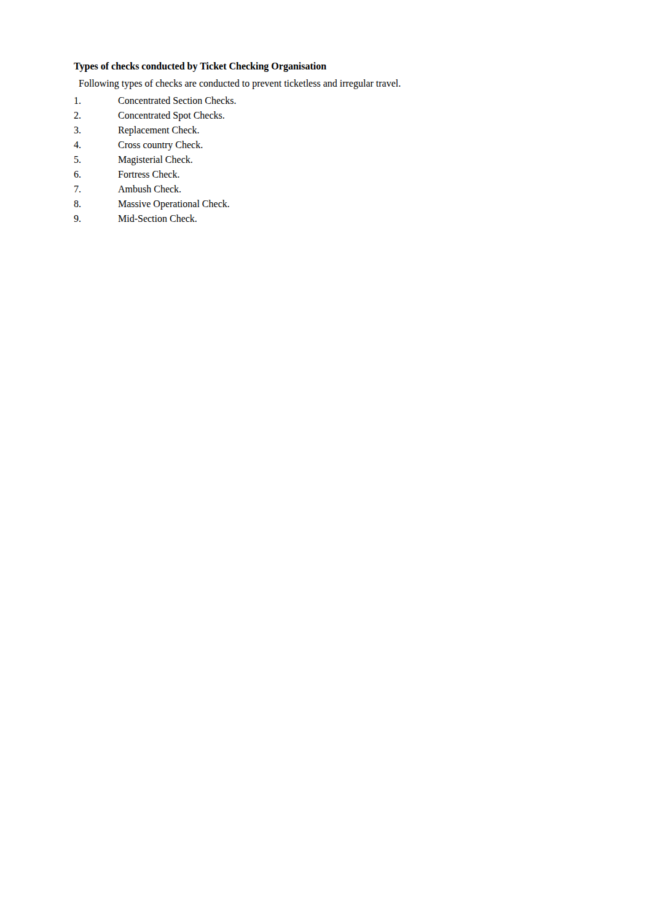Types of checks conducted by Ticket Checking Organisation
Following types of checks are conducted to prevent ticketless and irregular travel.
1. Concentrated Section Checks.
2. Concentrated Spot Checks.
3. Replacement Check.
4. Cross country Check.
5. Magisterial Check.
6. Fortress Check.
7. Ambush Check.
8. Massive Operational Check.
9. Mid-Section Check.